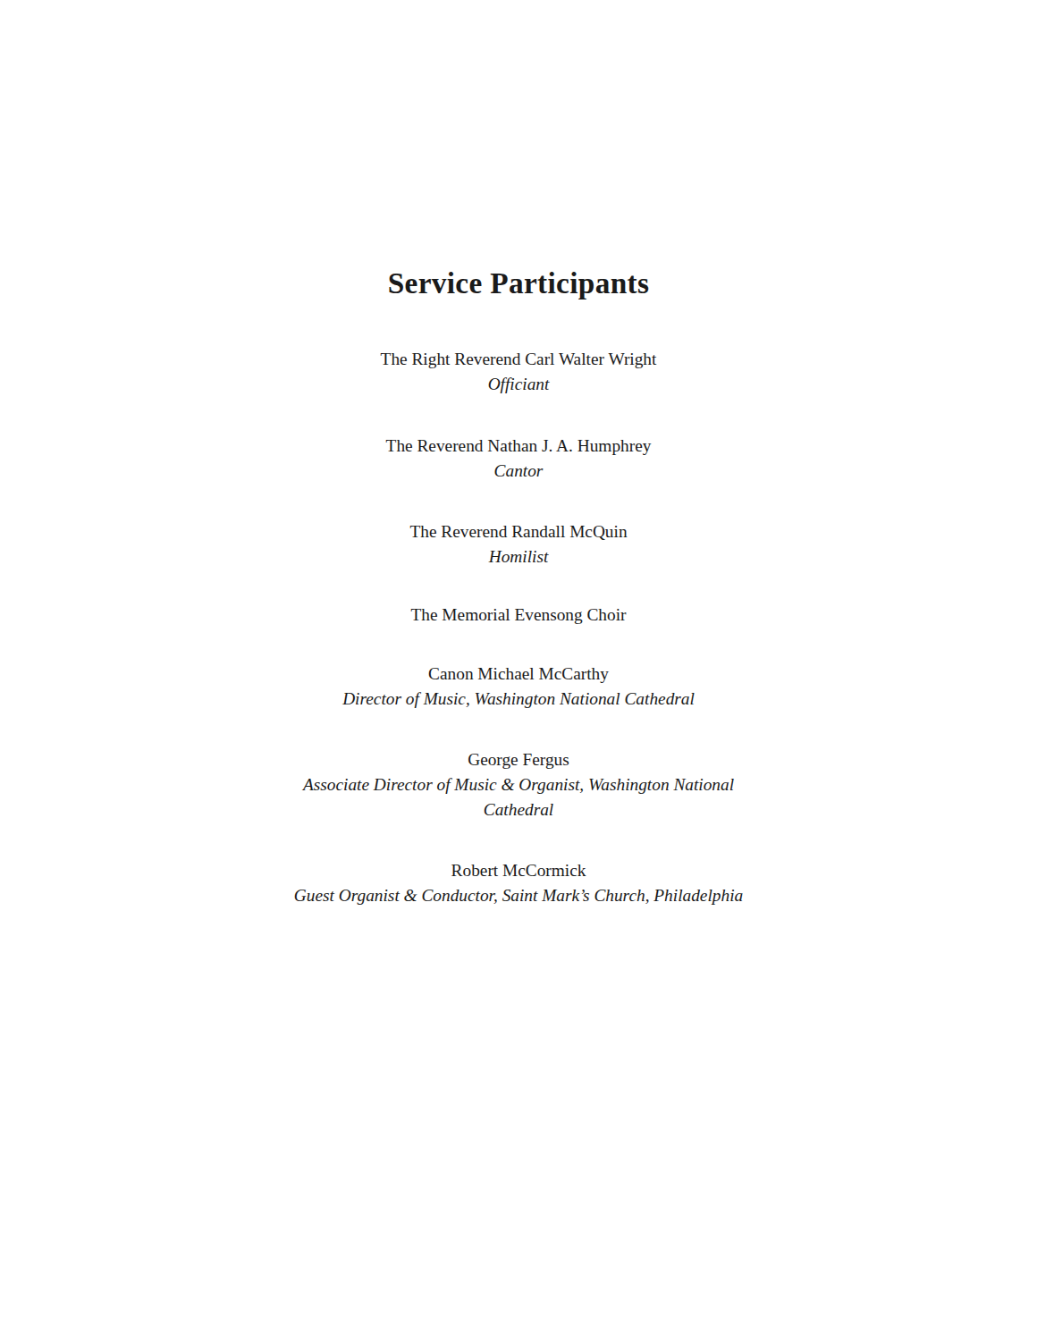Service Participants
The Right Reverend Carl Walter Wright Officiant
The Reverend Nathan J. A. Humphrey Cantor
The Reverend Randall McQuin Homilist
The Memorial Evensong Choir
Canon Michael McCarthy Director of Music, Washington National Cathedral
George Fergus Associate Director of Music & Organist, Washington National Cathedral
Robert McCormick Guest Organist & Conductor, Saint Mark’s Church, Philadelphia